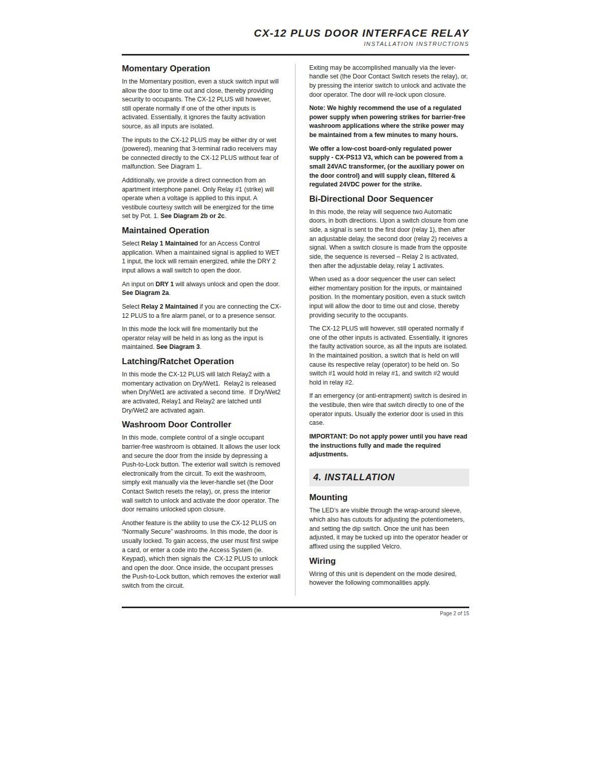CX-12 PLUS Door Interface Relay
Installation Instructions
Momentary Operation
In the Momentary position, even a stuck switch input will allow the door to time out and close, thereby providing security to occupants. The CX-12 PLUS will however, still operate normally if one of the other inputs is activated. Essentially, it ignores the faulty activation source, as all inputs are isolated.
The inputs to the CX-12 PLUS may be either dry or wet (powered), meaning that 3-terminal radio receivers may be connected directly to the CX-12 PLUS without fear of malfunction. See Diagram 1.
Additionally, we provide a direct connection from an apartment interphone panel. Only Relay #1 (strike) will operate when a voltage is applied to this input. A vestibule courtesy switch will be energized for the time set by Pot. 1. See Diagram 2b or 2c.
Maintained Operation
Select Relay 1 Maintained for an Access Control application. When a maintained signal is applied to WET 1 input, the lock will remain energized, while the DRY 2 input allows a wall switch to open the door.
An input on DRY 1 will always unlock and open the door. See Diagram 2a.
Select Relay 2 Maintained if you are connecting the CX-12 PLUS to a fire alarm panel, or to a presence sensor.
In this mode the lock will fire momentarily but the operator relay will be held in as long as the input is maintained. See Diagram 3.
Latching/Ratchet Operation
In this mode the CX-12 PLUS will latch Relay2 with a momentary activation on Dry/Wet1. Relay2 is released when Dry/Wet1 are activated a second time. If Dry/Wet2 are activated, Relay1 and Relay2 are latched until Dry/Wet2 are activated again.
Washroom Door Controller
In this mode, complete control of a single occupant barrier-free washroom is obtained. It allows the user lock and secure the door from the inside by depressing a Push-to-Lock button. The exterior wall switch is removed electronically from the circuit. To exit the washroom, simply exit manually via the lever-handle set (the Door Contact Switch resets the relay), or, press the interior wall switch to unlock and activate the door operator. The door remains unlocked upon closure.
Another feature is the ability to use the CX-12 PLUS on “Normally Secure” washrooms. In this mode, the door is usually locked. To gain access, the user must first swipe a card, or enter a code into the Access System (ie. Keypad), which then signals the CX-12 PLUS to unlock and open the door. Once inside, the occupant presses the Push-to-Lock button, which removes the exterior wall switch from the circuit.
Exiting may be accomplished manually via the lever-handle set (the Door Contact Switch resets the relay), or, by pressing the interior switch to unlock and activate the door operator. The door will re-lock upon closure.
Note: We highly recommend the use of a regulated power supply when powering strikes for barrier-free washroom applications where the strike power may be maintained from a few minutes to many hours.
We offer a low-cost board-only regulated power supply - CX-PS13 V3, which can be powered from a small 24VAC transformer, (or the auxiliary power on the door control) and will supply clean, filtered & regulated 24VDC power for the strike.
Bi-Directional Door Sequencer
In this mode, the relay will sequence two Automatic doors, in both directions. Upon a switch closure from one side, a signal is sent to the first door (relay 1), then after an adjustable delay, the second door (relay 2) receives a signal. When a switch closure is made from the opposite side, the sequence is reversed – Relay 2 is activated, then after the adjustable delay, relay 1 activates.
When used as a door sequencer the user can select either momentary position for the inputs, or maintained position. In the momentary position, even a stuck switch input will allow the door to time out and close, thereby providing security to the occupants.
The CX-12 PLUS will however, still operated normally if one of the other inputs is activated. Essentially, it ignores the faulty activation source, as all the inputs are isolated. In the maintained position, a switch that is held on will cause its respective relay (operator) to be held on. So switch #1 would hold in relay #1, and switch #2 would hold in relay #2.
If an emergency (or anti-entrapment) switch is desired in the vestibule, then wire that switch directly to one of the operator inputs. Usually the exterior door is used in this case.
IMPORTANT: Do not apply power until you have read the instructions fully and made the required adjustments.
4. Installation
Mounting
The LED’s are visible through the wrap-around sleeve, which also has cutouts for adjusting the potentiometers, and setting the dip switch. Once the unit has been adjusted, it may be tucked up into the operator header or affixed using the supplied Velcro.
Wiring
Wiring of this unit is dependent on the mode desired, however the following commonalities apply.
Page 2 of 15